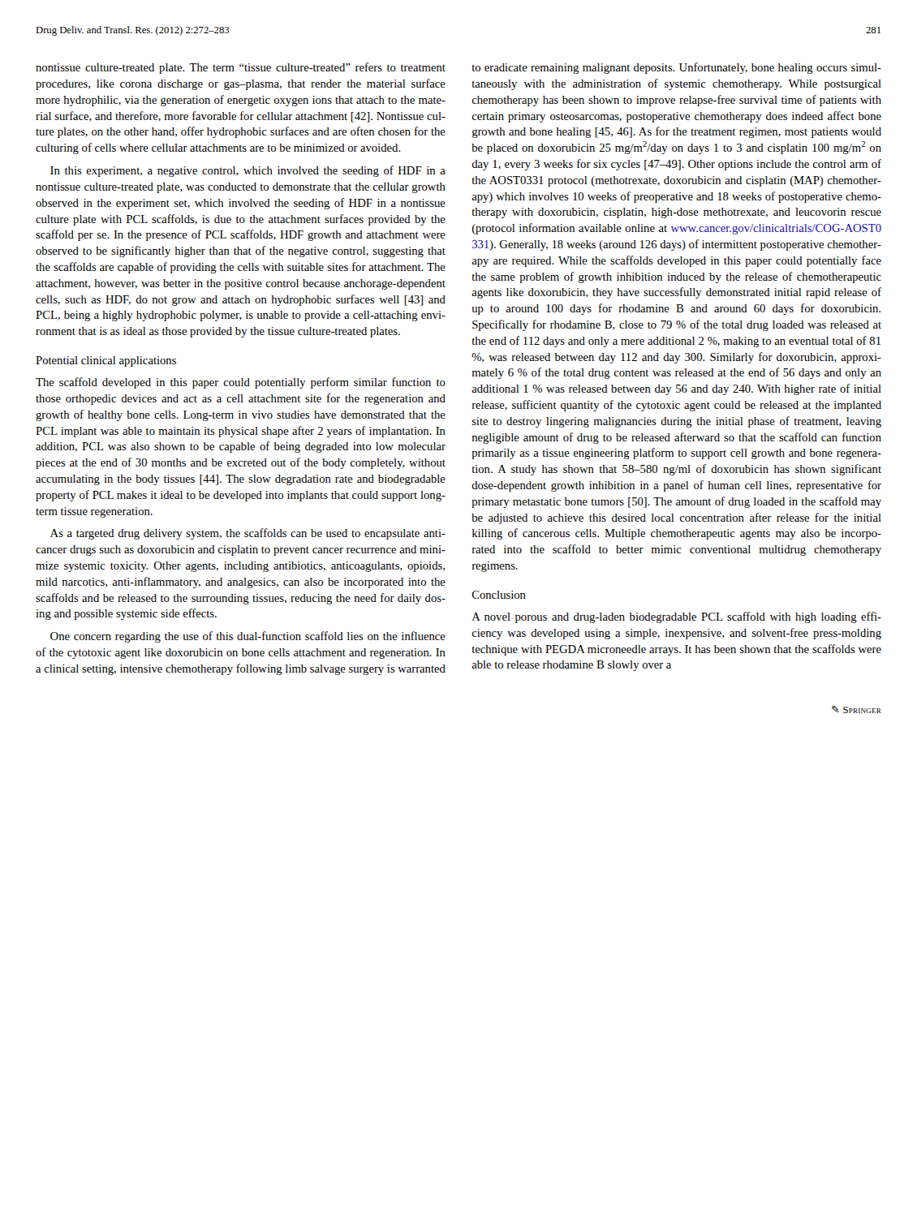Drug Deliv. and Transl. Res. (2012) 2:272–283 281
nontissue culture-treated plate. The term “tissue culture-treated” refers to treatment procedures, like corona discharge or gas–plasma, that render the material surface more hydrophilic, via the generation of energetic oxygen ions that attach to the material surface, and therefore, more favorable for cellular attachment [42]. Nontissue culture plates, on the other hand, offer hydrophobic surfaces and are often chosen for the culturing of cells where cellular attachments are to be minimized or avoided.
In this experiment, a negative control, which involved the seeding of HDF in a nontissue culture-treated plate, was conducted to demonstrate that the cellular growth observed in the experiment set, which involved the seeding of HDF in a nontissue culture plate with PCL scaffolds, is due to the attachment surfaces provided by the scaffold per se. In the presence of PCL scaffolds, HDF growth and attachment were observed to be significantly higher than that of the negative control, suggesting that the scaffolds are capable of providing the cells with suitable sites for attachment. The attachment, however, was better in the positive control because anchorage-dependent cells, such as HDF, do not grow and attach on hydrophobic surfaces well [43] and PCL, being a highly hydrophobic polymer, is unable to provide a cell-attaching environment that is as ideal as those provided by the tissue culture-treated plates.
Potential clinical applications
The scaffold developed in this paper could potentially perform similar function to those orthopedic devices and act as a cell attachment site for the regeneration and growth of healthy bone cells. Long-term in vivo studies have demonstrated that the PCL implant was able to maintain its physical shape after 2 years of implantation. In addition, PCL was also shown to be capable of being degraded into low molecular pieces at the end of 30 months and be excreted out of the body completely, without accumulating in the body tissues [44]. The slow degradation rate and biodegradable property of PCL makes it ideal to be developed into implants that could support long-term tissue regeneration.
As a targeted drug delivery system, the scaffolds can be used to encapsulate anticancer drugs such as doxorubicin and cisplatin to prevent cancer recurrence and minimize systemic toxicity. Other agents, including antibiotics, anticoagulants, opioids, mild narcotics, anti-inflammatory, and analgesics, can also be incorporated into the scaffolds and be released to the surrounding tissues, reducing the need for daily dosing and possible systemic side effects.
One concern regarding the use of this dual-function scaffold lies on the influence of the cytotoxic agent like doxorubicin on bone cells attachment and regeneration. In a clinical setting, intensive chemotherapy following limb salvage surgery is warranted to eradicate remaining malignant deposits. Unfortunately, bone healing occurs simultaneously with the administration of systemic chemotherapy. While postsurgical chemotherapy has been shown to improve relapse-free survival time of patients with certain primary osteosarcomas, postoperative chemotherapy does indeed affect bone growth and bone healing [45, 46]. As for the treatment regimen, most patients would be placed on doxorubicin 25 mg/m2/day on days 1 to 3 and cisplatin 100 mg/m2 on day 1, every 3 weeks for six cycles [47–49]. Other options include the control arm of the AOST0331 protocol (methotrexate, doxorubicin and cisplatin (MAP) chemotherapy) which involves 10 weeks of preoperative and 18 weeks of postoperative chemotherapy with doxorubicin, cisplatin, high-dose methotrexate, and leucovorin rescue (protocol information available online at www.cancer.gov/clinicaltrials/COG-AOST0331). Generally, 18 weeks (around 126 days) of intermittent postoperative chemotherapy are required. While the scaffolds developed in this paper could potentially face the same problem of growth inhibition induced by the release of chemotherapeutic agents like doxorubicin, they have successfully demonstrated initial rapid release of up to around 100 days for rhodamine B and around 60 days for doxorubicin. Specifically for rhodamine B, close to 79 % of the total drug loaded was released at the end of 112 days and only a mere additional 2 %, making to an eventual total of 81 %, was released between day 112 and day 300. Similarly for doxorubicin, approximately 6 % of the total drug content was released at the end of 56 days and only an additional 1 % was released between day 56 and day 240. With higher rate of initial release, sufficient quantity of the cytotoxic agent could be released at the implanted site to destroy lingering malignancies during the initial phase of treatment, leaving negligible amount of drug to be released afterward so that the scaffold can function primarily as a tissue engineering platform to support cell growth and bone regeneration. A study has shown that 58–580 ng/ml of doxorubicin has shown significant dose-dependent growth inhibition in a panel of human cell lines, representative for primary metastatic bone tumors [50]. The amount of drug loaded in the scaffold may be adjusted to achieve this desired local concentration after release for the initial killing of cancerous cells. Multiple chemotherapeutic agents may also be incorporated into the scaffold to better mimic conventional multidrug chemotherapy regimens.
Conclusion
A novel porous and drug-laden biodegradable PCL scaffold with high loading efficiency was developed using a simple, inexpensive, and solvent-free press-molding technique with PEGDA microneedle arrays. It has been shown that the scaffolds were able to release rhodamine B slowly over a
✎Springer